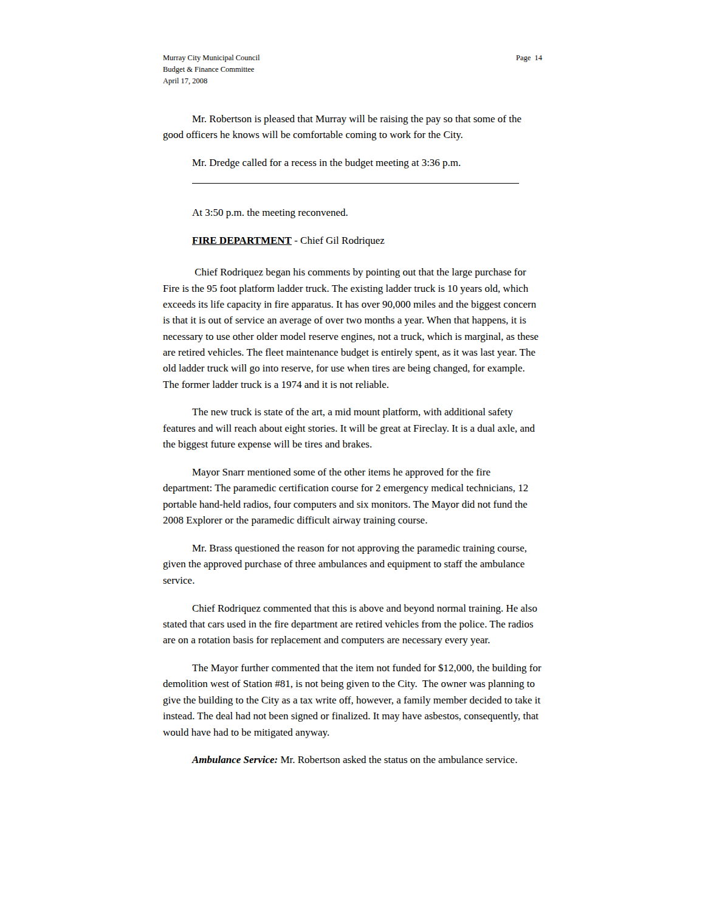Murray City Municipal Council
Budget & Finance Committee
April 17, 2008
Page 14
Mr. Robertson is pleased that Murray will be raising the pay so that some of the good officers he knows will be comfortable coming to work for the City.
Mr. Dredge called for a recess in the budget meeting at 3:36 p.m.
At 3:50 p.m. the meeting reconvened.
FIRE DEPARTMENT - Chief Gil Rodriquez
Chief Rodriquez began his comments by pointing out that the large purchase for Fire is the 95 foot platform ladder truck. The existing ladder truck is 10 years old, which exceeds its life capacity in fire apparatus. It has over 90,000 miles and the biggest concern is that it is out of service an average of over two months a year. When that happens, it is necessary to use other older model reserve engines, not a truck, which is marginal, as these are retired vehicles. The fleet maintenance budget is entirely spent, as it was last year. The old ladder truck will go into reserve, for use when tires are being changed, for example. The former ladder truck is a 1974 and it is not reliable.
The new truck is state of the art, a mid mount platform, with additional safety features and will reach about eight stories. It will be great at Fireclay. It is a dual axle, and the biggest future expense will be tires and brakes.
Mayor Snarr mentioned some of the other items he approved for the fire department: The paramedic certification course for 2 emergency medical technicians, 12 portable hand-held radios, four computers and six monitors. The Mayor did not fund the 2008 Explorer or the paramedic difficult airway training course.
Mr. Brass questioned the reason for not approving the paramedic training course, given the approved purchase of three ambulances and equipment to staff the ambulance service.
Chief Rodriquez commented that this is above and beyond normal training. He also stated that cars used in the fire department are retired vehicles from the police. The radios are on a rotation basis for replacement and computers are necessary every year.
The Mayor further commented that the item not funded for $12,000, the building for demolition west of Station #81, is not being given to the City. The owner was planning to give the building to the City as a tax write off, however, a family member decided to take it instead. The deal had not been signed or finalized. It may have asbestos, consequently, that would have had to be mitigated anyway.
Ambulance Service: Mr. Robertson asked the status on the ambulance service.